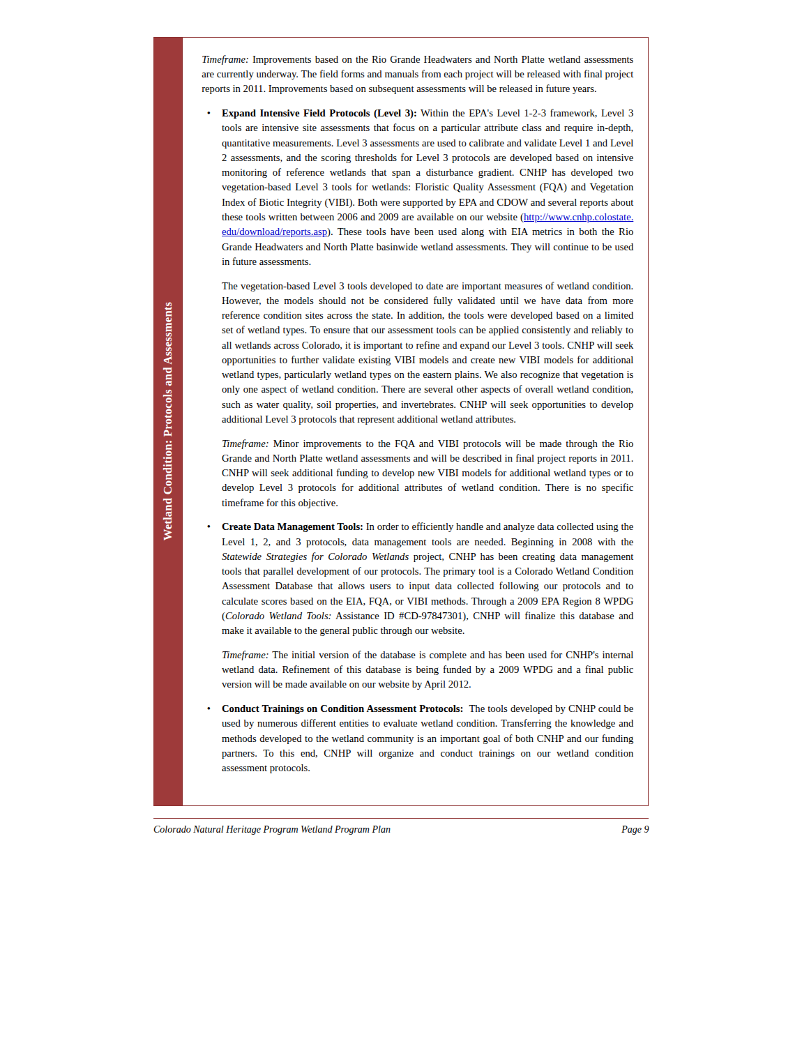Wetland Condition: Protocols and Assessments
Timeframe: Improvements based on the Rio Grande Headwaters and North Platte wetland assessments are currently underway. The field forms and manuals from each project will be released with final project reports in 2011. Improvements based on subsequent assessments will be released in future years.
Expand Intensive Field Protocols (Level 3): Within the EPA's Level 1-2-3 framework, Level 3 tools are intensive site assessments that focus on a particular attribute class and require in-depth, quantitative measurements. Level 3 assessments are used to calibrate and validate Level 1 and Level 2 assessments, and the scoring thresholds for Level 3 protocols are developed based on intensive monitoring of reference wetlands that span a disturbance gradient. CNHP has developed two vegetation-based Level 3 tools for wetlands: Floristic Quality Assessment (FQA) and Vegetation Index of Biotic Integrity (VIBI). Both were supported by EPA and CDOW and several reports about these tools written between 2006 and 2009 are available on our website (http://www.cnhp.colostate.edu/download/reports.asp). These tools have been used along with EIA metrics in both the Rio Grande Headwaters and North Platte basinwide wetland assessments. They will continue to be used in future assessments.
The vegetation-based Level 3 tools developed to date are important measures of wetland condition. However, the models should not be considered fully validated until we have data from more reference condition sites across the state. In addition, the tools were developed based on a limited set of wetland types. To ensure that our assessment tools can be applied consistently and reliably to all wetlands across Colorado, it is important to refine and expand our Level 3 tools. CNHP will seek opportunities to further validate existing VIBI models and create new VIBI models for additional wetland types, particularly wetland types on the eastern plains. We also recognize that vegetation is only one aspect of wetland condition. There are several other aspects of overall wetland condition, such as water quality, soil properties, and invertebrates. CNHP will seek opportunities to develop additional Level 3 protocols that represent additional wetland attributes.
Timeframe: Minor improvements to the FQA and VIBI protocols will be made through the Rio Grande and North Platte wetland assessments and will be described in final project reports in 2011. CNHP will seek additional funding to develop new VIBI models for additional wetland types or to develop Level 3 protocols for additional attributes of wetland condition. There is no specific timeframe for this objective.
Create Data Management Tools: In order to efficiently handle and analyze data collected using the Level 1, 2, and 3 protocols, data management tools are needed. Beginning in 2008 with the Statewide Strategies for Colorado Wetlands project, CNHP has been creating data management tools that parallel development of our protocols. The primary tool is a Colorado Wetland Condition Assessment Database that allows users to input data collected following our protocols and to calculate scores based on the EIA, FQA, or VIBI methods. Through a 2009 EPA Region 8 WPDG (Colorado Wetland Tools: Assistance ID #CD-97847301), CNHP will finalize this database and make it available to the general public through our website.
Timeframe: The initial version of the database is complete and has been used for CNHP's internal wetland data. Refinement of this database is being funded by a 2009 WPDG and a final public version will be made available on our website by April 2012.
Conduct Trainings on Condition Assessment Protocols: The tools developed by CNHP could be used by numerous different entities to evaluate wetland condition. Transferring the knowledge and methods developed to the wetland community is an important goal of both CNHP and our funding partners. To this end, CNHP will organize and conduct trainings on our wetland condition assessment protocols.
Colorado Natural Heritage Program Wetland Program Plan Page 9